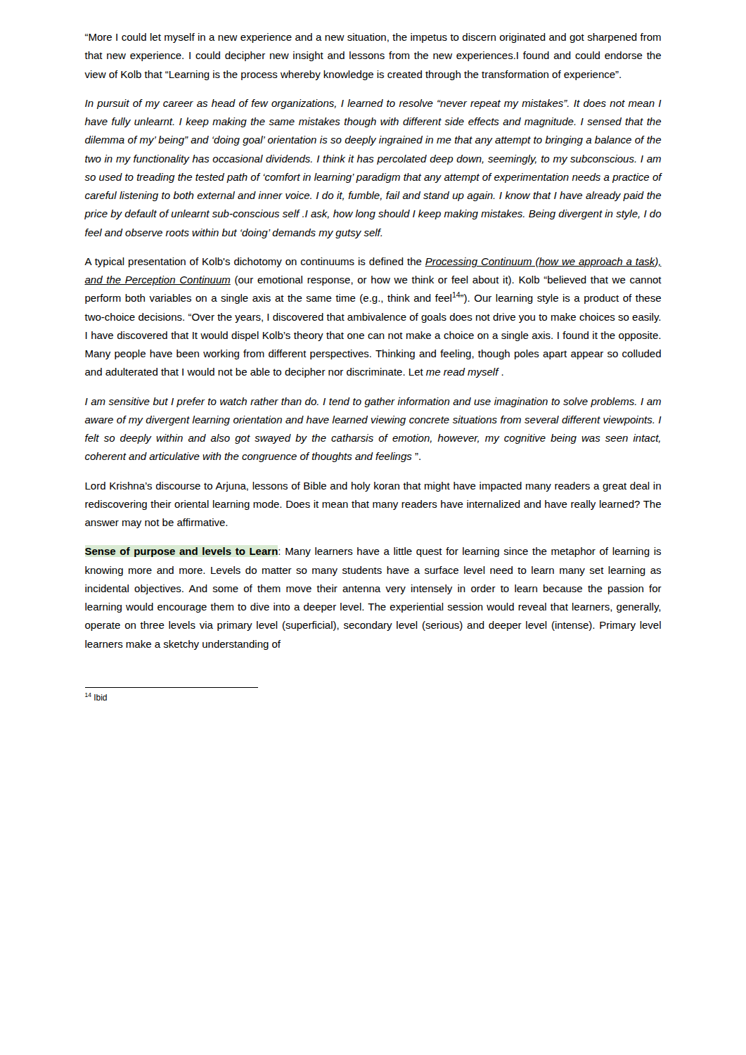“More I could let myself in a new experience and a new situation, the impetus to discern originated and got sharpened from that new experience. I could decipher new insight and lessons from the new experiences.I found and could endorse the view of Kolb that “Learning is the process whereby knowledge is created through the transformation of experience”.
In pursuit of my career as head of few organizations, I learned to resolve “never repeat my mistakes”. It does not mean I have fully unlearnt. I keep making the same mistakes though with different side effects and magnitude. I sensed that the dilemma of my’ being” and ‘doing goal’ orientation is so deeply ingrained in me that any attempt to bringing a balance of the two in my functionality has occasional dividends. I think it has percolated deep down, seemingly, to my subconscious. I am so used to treading the tested path of ‘comfort in learning’ paradigm that any attempt of experimentation needs a practice of careful listening to both external and inner voice. I do it, fumble, fail and stand up again. I know that I have already paid the price by default of unlearnt sub-conscious self .I ask, how long should I keep making mistakes. Being divergent in style, I do feel and observe roots within but ‘doing’ demands my gutsy self.
A typical presentation of Kolb's dichotomy on continuums is defined the Processing Continuum (how we approach a task), and the Perception Continuum (our emotional response, or how we think or feel about it). Kolb “believed that we cannot perform both variables on a single axis at the same time (e.g., think and feel14”). Our learning style is a product of these two-choice decisions. “Over the years, I discovered that ambivalence of goals does not drive you to make choices so easily. I have discovered that It would dispel Kolb’s theory that one can not make a choice on a single axis. I found it the opposite. Many people have been working from different perspectives. Thinking and feeling, though poles apart appear so colluded and adulterated that I would not be able to decipher nor discriminate. Let me read myself .
I am sensitive but I prefer to watch rather than do. I tend to gather information and use imagination to solve problems. I am aware of my divergent learning orientation and have learned viewing concrete situations from several different viewpoints. I felt so deeply within and also got swayed by the catharsis of emotion, however, my cognitive being was seen intact, coherent and articulative with the congruence of thoughts and feelings ”.
Lord Krishna’s discourse to Arjuna, lessons of Bible and holy koran that might have impacted many readers a great deal in rediscovering their oriental learning mode. Does it mean that many readers have internalized and have really learned? The answer may not be affirmative.
Sense of purpose and levels to Learn: Many learners have a little quest for learning since the metaphor of learning is knowing more and more. Levels do matter so many students have a surface level need to learn many set learning as incidental objectives. And some of them move their antenna very intensely in order to learn because the passion for learning would encourage them to dive into a deeper level. The experiential session would reveal that learners, generally, operate on three levels via primary level (superficial), secondary level (serious) and deeper level (intense). Primary level learners make a sketchy understanding of
14 Ibid